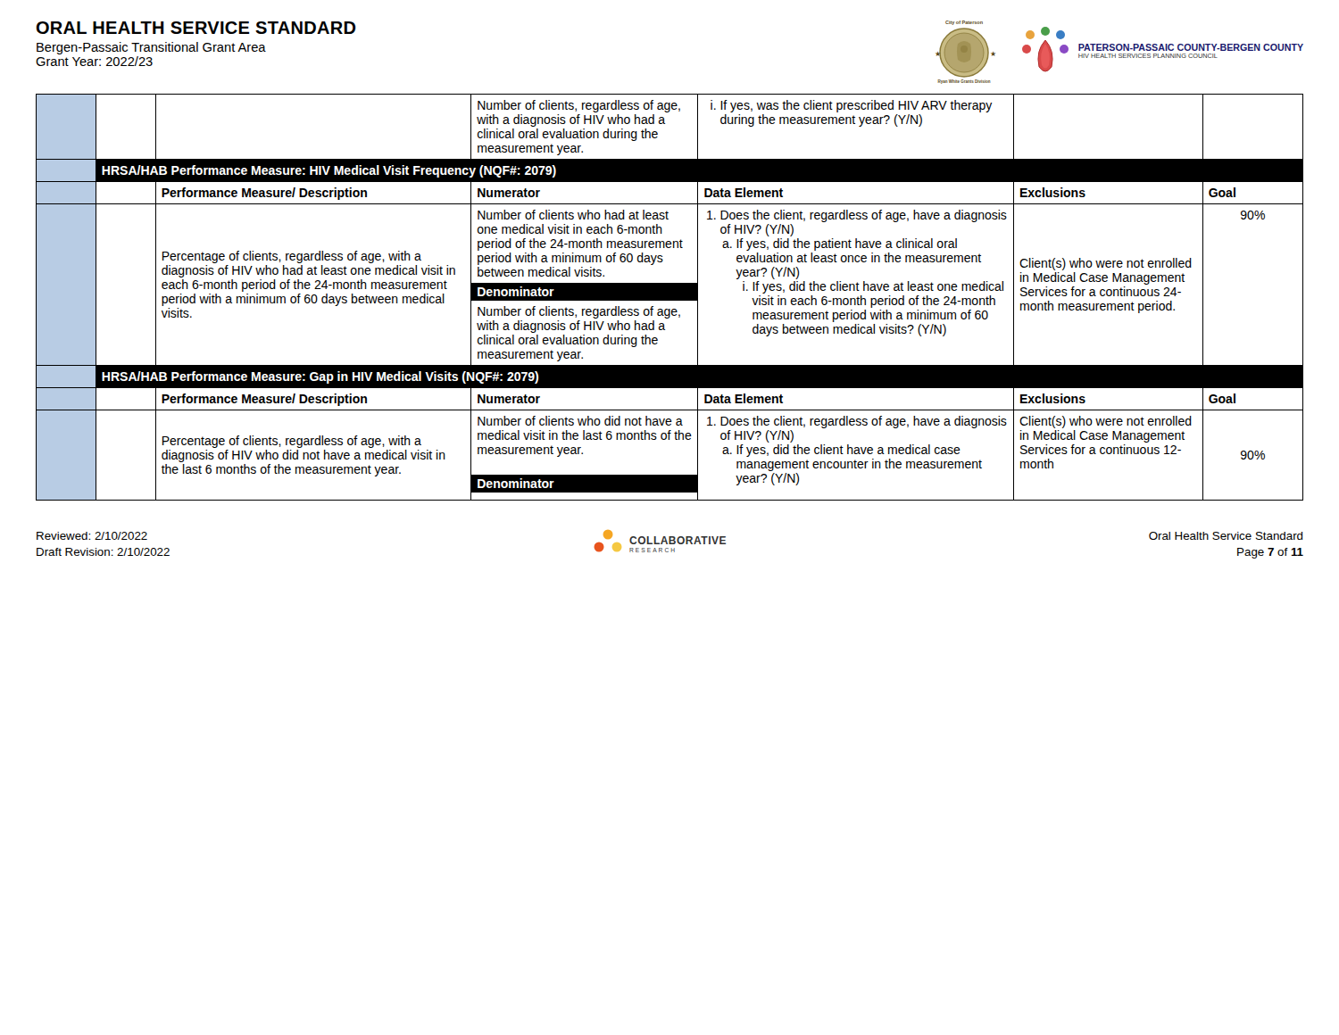ORAL HEALTH SERVICE STANDARD
Bergen-Passaic Transitional Grant Area
Grant Year: 2022/23
City of Paterson ★ ★ Ryan White Grants Division
PATERSON-PASSAIC COUNTY-BERGEN COUNTY
HIV HEALTH SERVICES PLANNING COUNCIL
| | | | Number of clients, regardless of age, with a diagnosis of HIV who had a clinical oral evaluation during the measurement year. | If yes, was the client prescribed HIV ARV therapy during the measurement year? (Y/N) | | |
| | HRSA/HAB Performance Measure: HIV Medical Visit Frequency (NQF#: 2079) |
| | | Performance Measure/ Description | Numerator | Data Element | Exclusions | Goal |
| | | Percentage of clients, regardless of age, with a diagnosis of HIV who had at least one medical visit in each 6-month period of the 24-month measurement period with a minimum of 60 days between medical visits. | Number of clients who had at least one medical visit in each 6-month period of the 24-month measurement period with a minimum of 60 days between medical visits. Denominator Number of clients, regardless of age, with a diagnosis of HIV who had a clinical oral evaluation during the measurement year. | Does the client, regardless of age, have a diagnosis of HIV? (Y/N) If yes, did the patient have a clinical oral evaluation at least once in the measurement year? (Y/N) If yes, did the client have at least one medical visit in each 6-month period of the 24-month measurement period with a minimum of 60 days between medical visits? (Y/N) | Client(s) who were not enrolled in Medical Case Management Services for a continuous 24-month measurement period. | 90% |
| | HRSA/HAB Performance Measure: Gap in HIV Medical Visits (NQF#: 2079) |
| | | Performance Measure/ Description | Numerator | Data Element | Exclusions | Goal |
| | | Percentage of clients, regardless of age, with a diagnosis of HIV who did not have a medical visit in the last 6 months of the measurement year. | Number of clients who did not have a medical visit in the last 6 months of the measurement year. Denominator | Does the client, regardless of age, have a diagnosis of HIV? (Y/N) If yes, did the client have a medical case management encounter in the measurement year? (Y/N) | Client(s) who were not enrolled in Medical Case Management Services for a continuous 12-month | 90% |
Reviewed: 2/10/2022
Draft Revision: 2/10/2022
COLLABORATIVERESEARCH
Oral Health Service Standard
Page 7 of 11